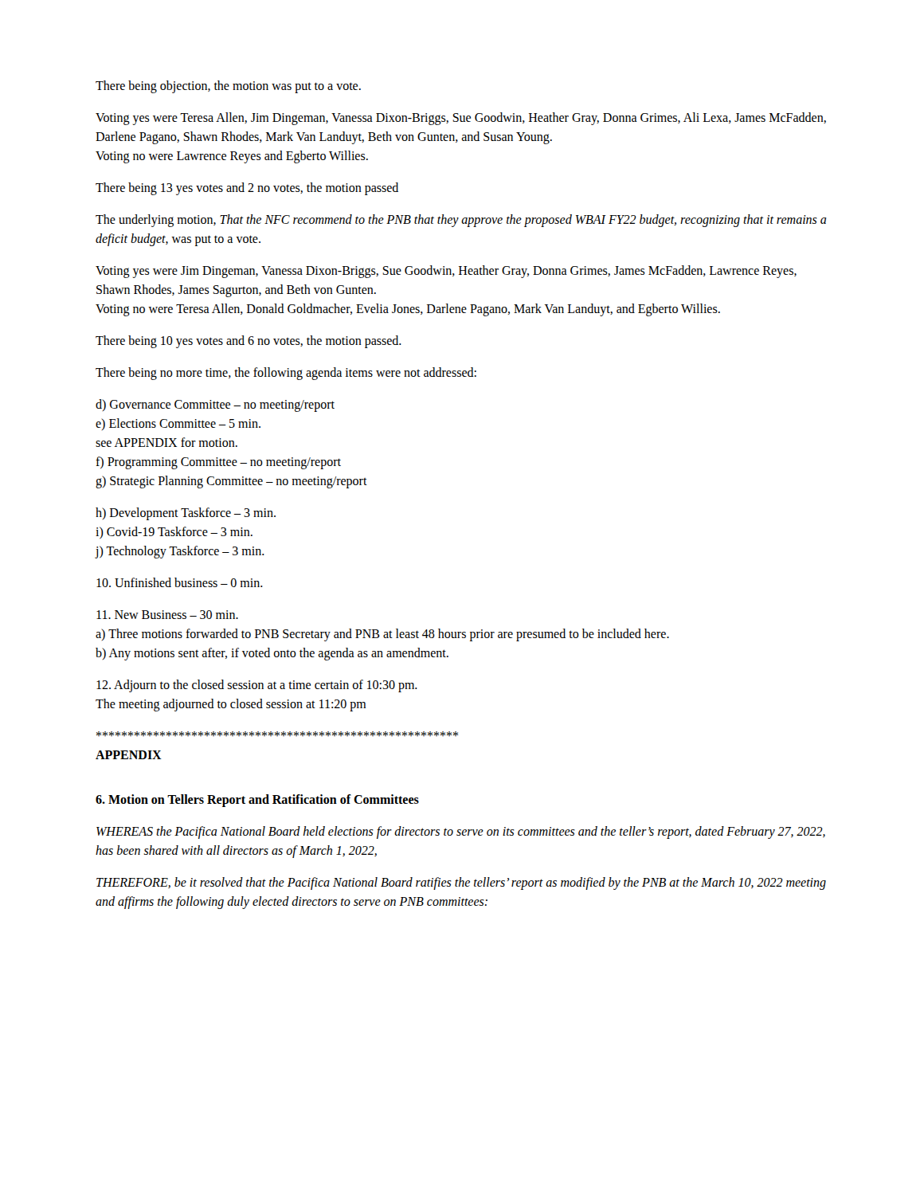There being objection, the motion was put to a vote.
Voting yes were Teresa Allen, Jim Dingeman, Vanessa Dixon-Briggs, Sue Goodwin, Heather Gray, Donna Grimes, Ali Lexa, James McFadden, Darlene Pagano, Shawn Rhodes, Mark Van Landuyt, Beth von Gunten, and Susan Young.
Voting no were Lawrence Reyes and Egberto Willies.
There being 13 yes votes and 2 no votes, the motion passed
The underlying motion, That the NFC recommend to the PNB that they approve the proposed WBAI FY22 budget, recognizing that it remains a deficit budget, was put to a vote.
Voting yes were Jim Dingeman, Vanessa Dixon-Briggs, Sue Goodwin, Heather Gray, Donna Grimes, James McFadden, Lawrence Reyes, Shawn Rhodes, James Sagurton, and Beth von Gunten.
Voting no were Teresa Allen, Donald Goldmacher, Evelia Jones, Darlene Pagano, Mark Van Landuyt, and Egberto Willies.
There being 10 yes votes and 6 no votes, the motion passed.
There being no more time, the following agenda items were not addressed:
d) Governance Committee – no meeting/report
e) Elections Committee – 5 min.
see APPENDIX for motion.
f) Programming Committee – no meeting/report
g) Strategic Planning Committee – no meeting/report
h) Development Taskforce – 3 min.
i) Covid-19 Taskforce – 3 min.
j) Technology Taskforce – 3 min.
10. Unfinished business – 0 min.
11. New Business – 30 min.
a) Three motions forwarded to PNB Secretary and PNB at least 48 hours prior are presumed to be included here.
b) Any motions sent after, if voted onto the agenda as an amendment.
12. Adjourn to the closed session at a time certain of 10:30 pm.
The meeting adjourned to closed session at 11:20 pm
*********************************************************
APPENDIX
6. Motion on Tellers Report and Ratification of Committees
WHEREAS the Pacifica National Board held elections for directors to serve on its committees and the teller’s report, dated February 27, 2022, has been shared with all directors as of March 1, 2022,
THEREFORE, be it resolved that the Pacifica National Board ratifies the tellers’ report as modified by the PNB at the March 10, 2022 meeting and affirms the following duly elected directors to serve on PNB committees: